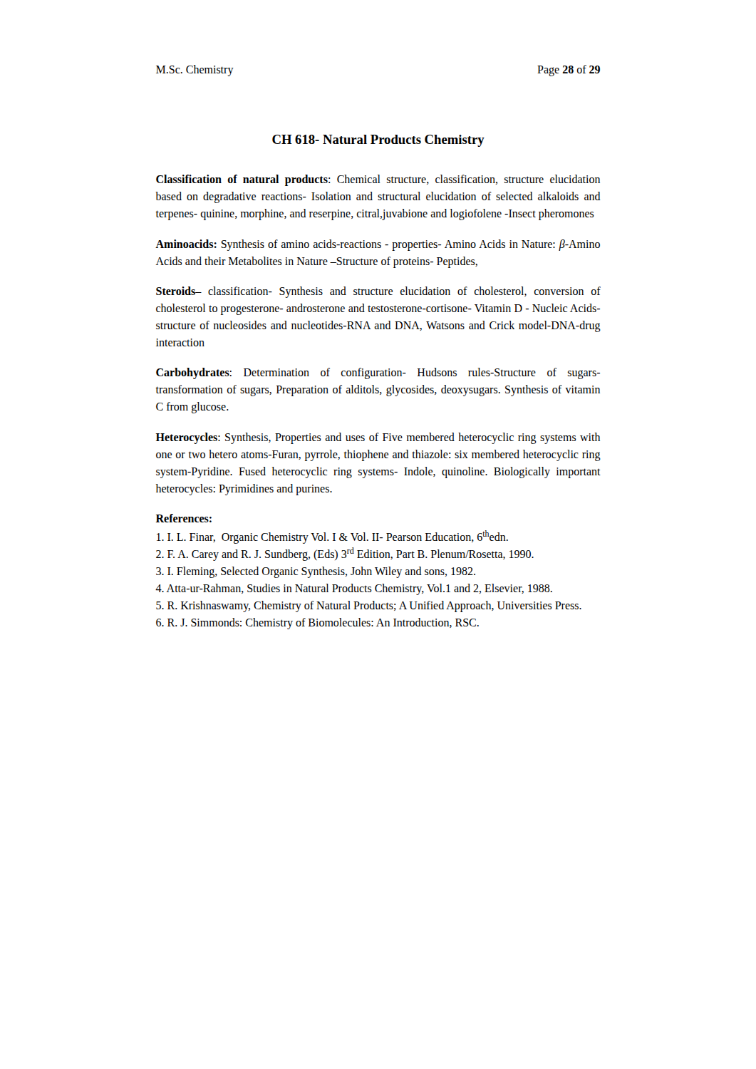M.Sc. Chemistry
Page 28 of 29
CH 618- Natural Products Chemistry
Classification of natural products: Chemical structure, classification, structure elucidation based on degradative reactions- Isolation and structural elucidation of selected alkaloids and terpenes- quinine, morphine, and reserpine, citral,juvabione and logiofolene -Insect pheromones
Aminoacids: Synthesis of amino acids-reactions - properties- Amino Acids in Nature: β-Amino Acids and their Metabolites in Nature –Structure of proteins- Peptides,
Steroids– classification- Synthesis and structure elucidation of cholesterol, conversion of cholesterol to progesterone- androsterone and testosterone-cortisone- Vitamin D - Nucleic Acids- structure of nucleosides and nucleotides-RNA and DNA, Watsons and Crick model-DNA-drug interaction
Carbohydrates: Determination of configuration- Hudsons rules-Structure of sugars-transformation of sugars, Preparation of alditols, glycosides, deoxysugars. Synthesis of vitamin C from glucose.
Heterocycles: Synthesis, Properties and uses of Five membered heterocyclic ring systems with one or two hetero atoms-Furan, pyrrole, thiophene and thiazole: six membered heterocyclic ring system-Pyridine. Fused heterocyclic ring systems- Indole, quinoline. Biologically important heterocycles: Pyrimidines and purines.
References:
1. I. L. Finar, Organic Chemistry Vol. I & Vol. II- Pearson Education, 6thedn.
2. F. A. Carey and R. J. Sundberg, (Eds) 3rd Edition, Part B. Plenum/Rosetta, 1990.
3. I. Fleming, Selected Organic Synthesis, John Wiley and sons, 1982.
4. Atta-ur-Rahman, Studies in Natural Products Chemistry, Vol.1 and 2, Elsevier, 1988.
5. R. Krishnaswamy, Chemistry of Natural Products; A Unified Approach, Universities Press.
6. R. J. Simmonds: Chemistry of Biomolecules: An Introduction, RSC.